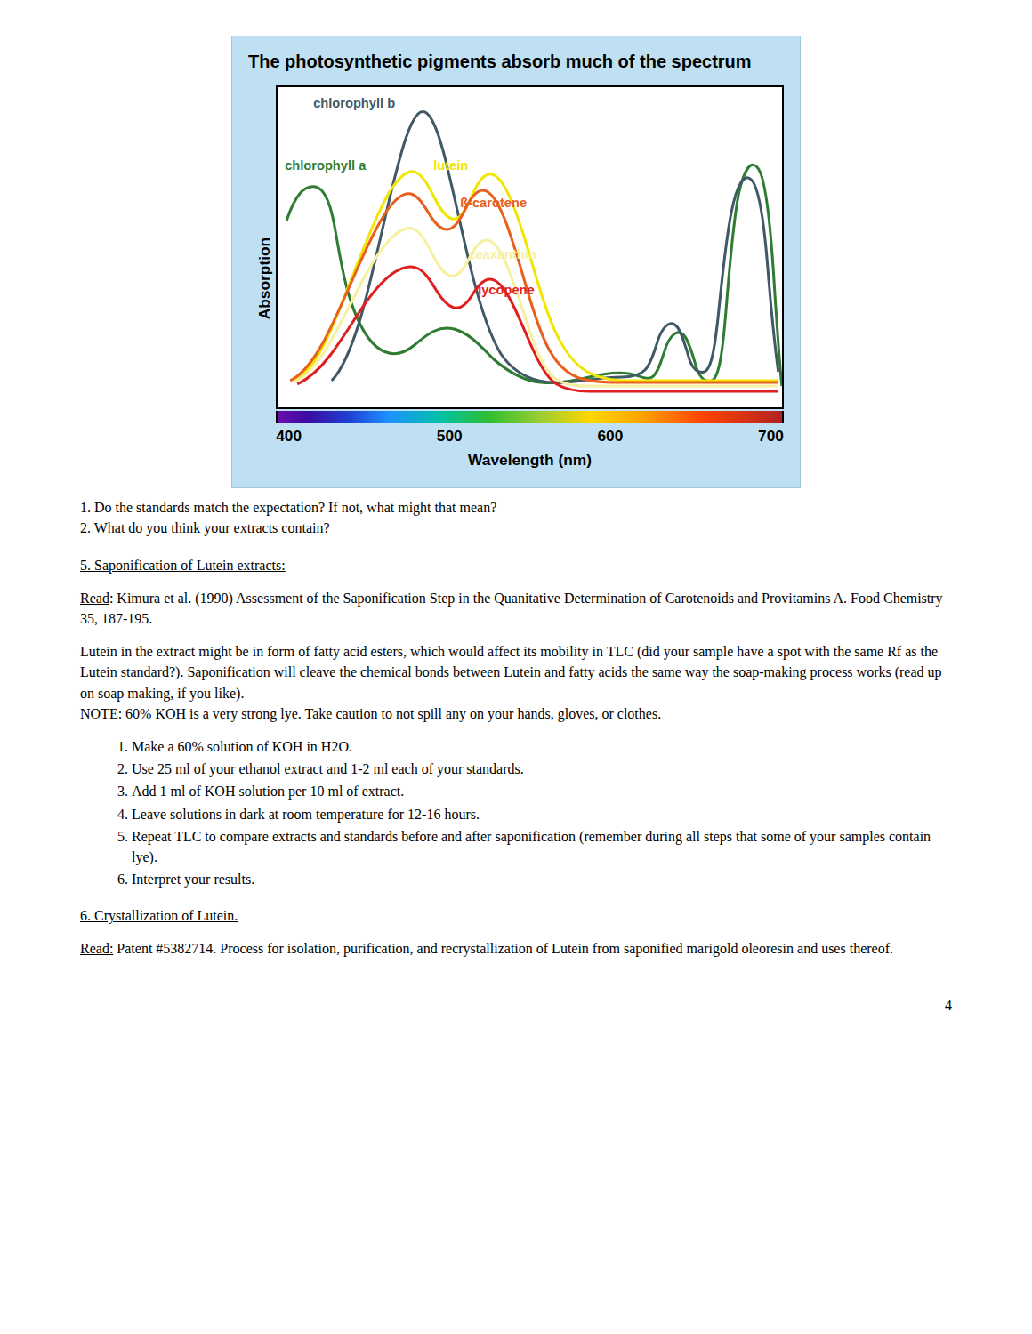The photosynthetic pigments absorb much of the spectrum
Absorption
chlorophyll b chlorophyll a lutein ß-carotene zeaxanthin lycopene
400 500 600 700
Wavelength (nm)
1. Do the standards match the expectation? If not, what might that mean?
2. What do you think your extracts contain?
5. Saponification of Lutein extracts:
Read: Kimura et al. (1990) Assessment of the Saponification Step in the Quanitative Determination of Carotenoids and Provitamins A. Food Chemistry 35, 187-195.
Lutein in the extract might be in form of fatty acid esters, which would affect its mobility in TLC (did your sample have a spot with the same Rf as the Lutein standard?). Saponification will cleave the chemical bonds between Lutein and fatty acids the same way the soap-making process works (read up on soap making, if you like).
NOTE: 60% KOH is a very strong lye. Take caution to not spill any on your hands, gloves, or clothes.
Make a 60% solution of KOH in H2O.
Use 25 ml of your ethanol extract and 1-2 ml each of your standards.
Add 1 ml of KOH solution per 10 ml of extract.
Leave solutions in dark at room temperature for 12-16 hours.
Repeat TLC to compare extracts and standards before and after saponification (remember during all steps that some of your samples contain lye).
Interpret your results.
6. Crystallization of Lutein.
Read: Patent #5382714. Process for isolation, purification, and recrystallization of Lutein from saponified marigold oleoresin and uses thereof.
4